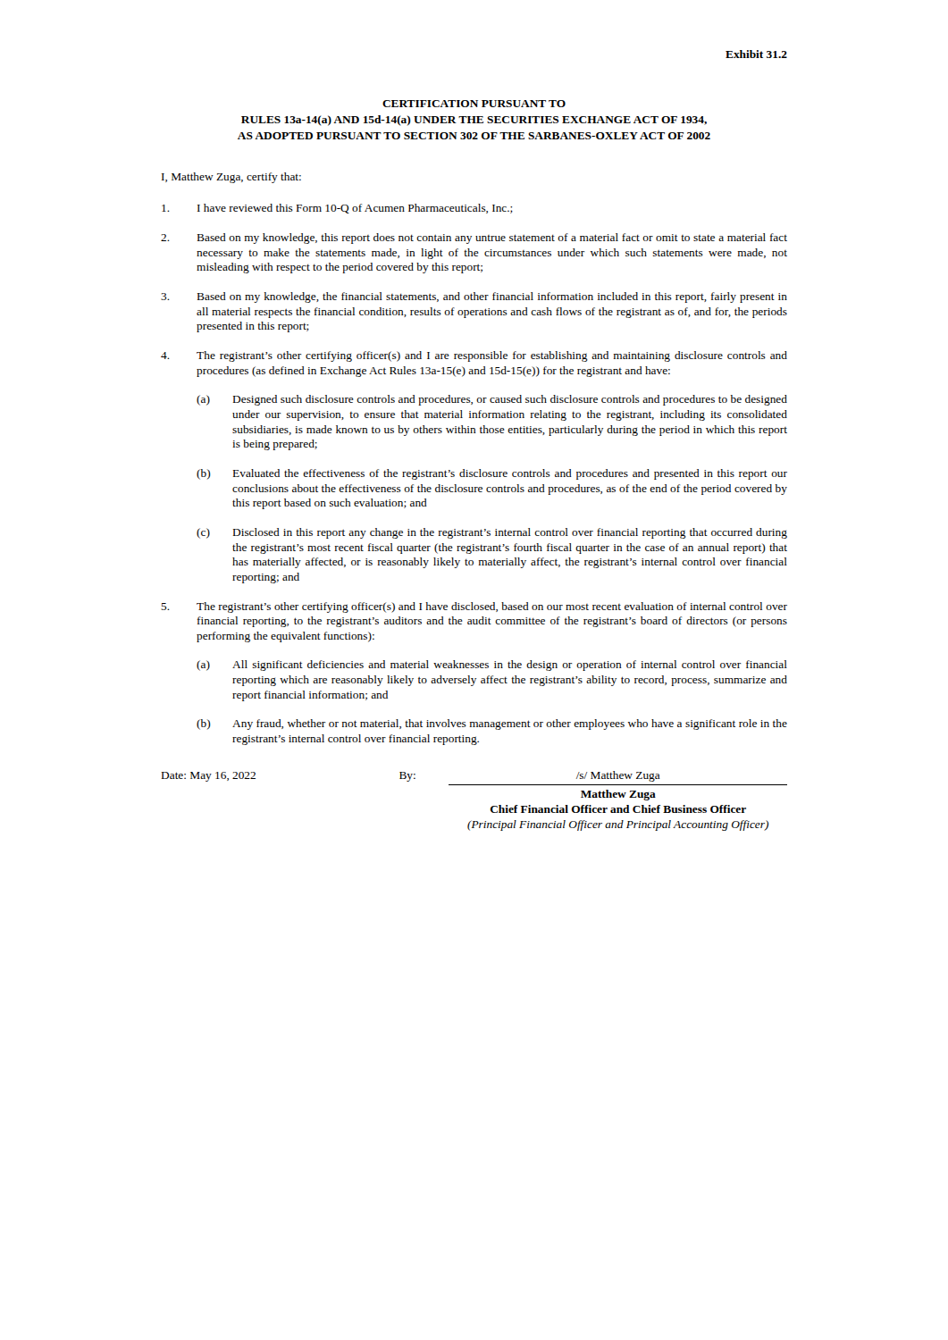Exhibit 31.2
CERTIFICATION PURSUANT TO
RULES 13a-14(a) AND 15d-14(a) UNDER THE SECURITIES EXCHANGE ACT OF 1934,
AS ADOPTED PURSUANT TO SECTION 302 OF THE SARBANES-OXLEY ACT OF 2002
I, Matthew Zuga, certify that:
| 1. | I have reviewed this Form 10-Q of Acumen Pharmaceuticals, Inc.; |
| 2. | Based on my knowledge, this report does not contain any untrue statement of a material fact or omit to state a material fact necessary to make the statements made, in light of the circumstances under which such statements were made, not misleading with respect to the period covered by this report; |
| 3. | Based on my knowledge, the financial statements, and other financial information included in this report, fairly present in all material respects the financial condition, results of operations and cash flows of the registrant as of, and for, the periods presented in this report; |
| 4. | The registrant’s other certifying officer(s) and I are responsible for establishing and maintaining disclosure controls and procedures (as defined in Exchange Act Rules 13a-15(e) and 15d-15(e)) for the registrant and have: |
| | / (a) / Designed such disclosure controls and procedures, or caused such disclosure controls and procedures to be designed under our supervision, to ensure that material information relating to the registrant, including its consolidated subsidiaries, is made known to us by others within those entities, particularly during the period in which this report is being prepared; / / (b) / Evaluated the effectiveness of the registrant’s disclosure controls and procedures and presented in this report our conclusions about the effectiveness of the disclosure controls and procedures, as of the end of the period covered by this report based on such evaluation; and / / (c) / Disclosed in this report any change in the registrant’s internal control over financial reporting that occurred during the registrant’s most recent fiscal quarter (the registrant’s fourth fiscal quarter in the case of an annual report) that has materially affected, or is reasonably likely to materially affect, the registrant’s internal control over financial reporting; and / |
| 5. | The registrant’s other certifying officer(s) and I have disclosed, based on our most recent evaluation of internal control over financial reporting, to the registrant’s auditors and the audit committee of the registrant’s board of directors (or persons performing the equivalent functions): |
| | / (a) / All significant deficiencies and material weaknesses in the design or operation of internal control over financial reporting which are reasonably likely to adversely affect the registrant’s ability to record, process, summarize and report financial information; and / / (b) / Any fraud, whether or not material, that involves management or other employees who have a significant role in the registrant’s internal control over financial reporting. / |
| Date: May 16, 2022 | By: | /s/ Matthew Zuga Matthew Zuga Chief Financial Officer and Chief Business Officer (Principal Financial Officer and Principal Accounting Officer) |